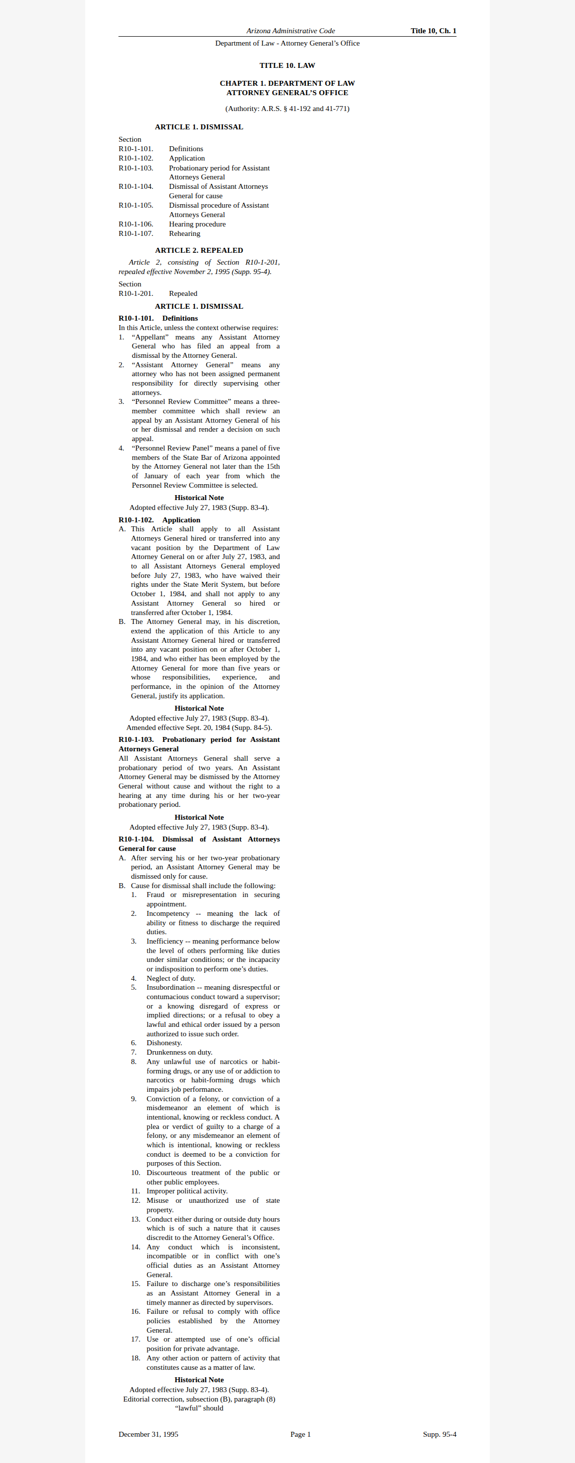Arizona Administrative Code
Title 10, Ch. 1
Department of Law - Attorney General’s Office
TITLE 10. LAW
CHAPTER 1. DEPARTMENT OF LAW
ATTORNEY GENERAL’S OFFICE
(Authority: A.R.S. § 41-192 and 41-771)
ARTICLE 1. DISMISSAL
Section
| R10-1-101. | Definitions |
| R10-1-102. | Application |
| R10-1-103. | Probationary period for Assistant Attorneys General |
| R10-1-104. | Dismissal of Assistant Attorneys General for cause |
| R10-1-105. | Dismissal procedure of Assistant Attorneys General |
| R10-1-106. | Hearing procedure |
| R10-1-107. | Rehearing |
ARTICLE 2. REPEALED
Article 2, consisting of Section R10-1-201, repealed effective November 2, 1995 (Supp. 95-4).
Section
| R10-1-201. | Repealed |
ARTICLE 1. DISMISSAL
R10-1-101. Definitions
In this Article, unless the context otherwise requires:
1.
“Appellant” means any Assistant Attorney General who has filed an appeal from a dismissal by the Attorney General.
2.
“Assistant Attorney General” means any attorney who has not been assigned permanent responsibility for directly supervising other attorneys.
3.
“Personnel Review Committee” means a three-member committee which shall review an appeal by an Assistant Attorney General of his or her dismissal and render a decision on such appeal.
4.
“Personnel Review Panel” means a panel of five members of the State Bar of Arizona appointed by the Attorney General not later than the 15th of January of each year from which the Personnel Review Committee is selected.
Historical Note
Adopted effective July 27, 1983 (Supp. 83-4).
R10-1-102. Application
A.
This Article shall apply to all Assistant Attorneys General hired or transferred into any vacant position by the Department of Law Attorney General on or after July 27, 1983, and to all Assistant Attorneys General employed before July 27, 1983, who have waived their rights under the State Merit System, but before October 1, 1984, and shall not apply to any Assistant Attorney General so hired or transferred after October 1, 1984.
B.
The Attorney General may, in his discretion, extend the application of this Article to any Assistant Attorney General hired or transferred into any vacant position on or after October 1, 1984, and who either has been employed by the Attorney General for more than five years or whose responsibilities, experience, and performance, in the opinion of the Attorney General, justify its application.
Historical Note
Adopted effective July 27, 1983 (Supp. 83-4). Amended effective Sept. 20, 1984 (Supp. 84-5).
R10-1-103. Probationary period for Assistant Attorneys General
All Assistant Attorneys General shall serve a probationary period of two years. An Assistant Attorney General may be dismissed by the Attorney General without cause and without the right to a hearing at any time during his or her two-year probationary period.
Historical Note
Adopted effective July 27, 1983 (Supp. 83-4).
R10-1-104. Dismissal of Assistant Attorneys General for cause
A.
After serving his or her two-year probationary period, an Assistant Attorney General may be dismissed only for cause.
B.
Cause for dismissal shall include the following:
1.
Fraud or misrepresentation in securing appointment.
2.
Incompetency -- meaning the lack of ability or fitness to discharge the required duties.
3.
Inefficiency -- meaning performance below the level of others performing like duties under similar conditions; or the incapacity or indisposition to perform one’s duties.
4.
Neglect of duty.
5.
Insubordination -- meaning disrespectful or contumacious conduct toward a supervisor; or a knowing disregard of express or implied directions; or a refusal to obey a lawful and ethical order issued by a person authorized to issue such order.
6.
Dishonesty.
7.
Drunkenness on duty.
8.
Any unlawful use of narcotics or habit-forming drugs, or any use of or addiction to narcotics or habit-forming drugs which impairs job performance.
9.
Conviction of a felony, or conviction of a misdemeanor an element of which is intentional, knowing or reckless conduct. A plea or verdict of guilty to a charge of a felony, or any misdemeanor an element of which is intentional, knowing or reckless conduct is deemed to be a conviction for purposes of this Section.
10.
Discourteous treatment of the public or other public employees.
11.
Improper political activity.
12.
Misuse or unauthorized use of state property.
13.
Conduct either during or outside duty hours which is of such a nature that it causes discredit to the Attorney General’s Office.
14.
Any conduct which is inconsistent, incompatible or in conflict with one’s official duties as an Assistant Attorney General.
15.
Failure to discharge one’s responsibilities as an Assistant Attorney General in a timely manner as directed by supervisors.
16.
Failure or refusal to comply with office policies established by the Attorney General.
17.
Use or attempted use of one’s official position for private advantage.
18.
Any other action or pattern of activity that constitutes cause as a matter of law.
Historical Note
Adopted effective July 27, 1983 (Supp. 83-4). Editorial correction, subsection (B), paragraph (8) “lawful” should
December 31, 1995
Page 1
Supp. 95-4